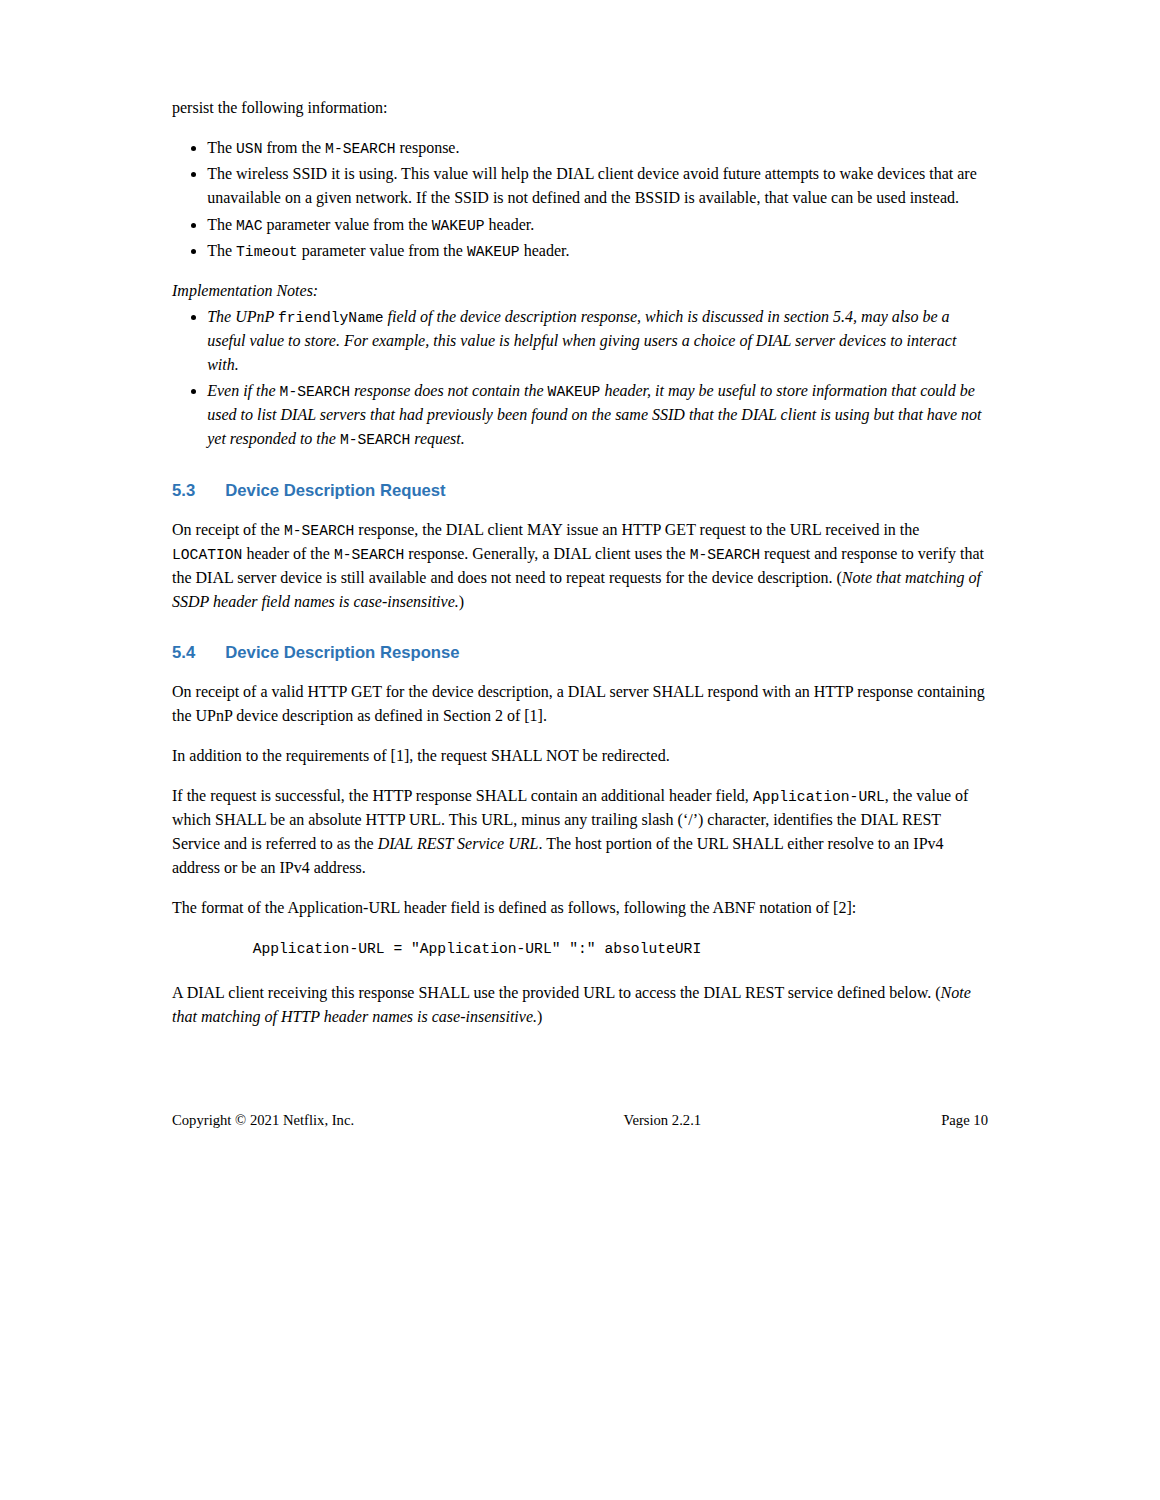persist the following information:
The USN from the M-SEARCH response.
The wireless SSID it is using. This value will help the DIAL client device avoid future attempts to wake devices that are unavailable on a given network. If the SSID is not defined and the BSSID is available, that value can be used instead.
The MAC parameter value from the WAKEUP header.
The Timeout parameter value from the WAKEUP header.
Implementation Notes:
The UPnP friendlyName field of the device description response, which is discussed in section 5.4, may also be a useful value to store. For example, this value is helpful when giving users a choice of DIAL server devices to interact with.
Even if the M-SEARCH response does not contain the WAKEUP header, it may be useful to store information that could be used to list DIAL servers that had previously been found on the same SSID that the DIAL client is using but that have not yet responded to the M-SEARCH request.
5.3 Device Description Request
On receipt of the M-SEARCH response, the DIAL client MAY issue an HTTP GET request to the URL received in the LOCATION header of the M-SEARCH response. Generally, a DIAL client uses the M-SEARCH request and response to verify that the DIAL server device is still available and does not need to repeat requests for the device description. (Note that matching of SSDP header field names is case-insensitive.)
5.4 Device Description Response
On receipt of a valid HTTP GET for the device description, a DIAL server SHALL respond with an HTTP response containing the UPnP device description as defined in Section 2 of [1].
In addition to the requirements of [1], the request SHALL NOT be redirected.
If the request is successful, the HTTP response SHALL contain an additional header field, Application-URL, the value of which SHALL be an absolute HTTP URL. This URL, minus any trailing slash (‘/’) character, identifies the DIAL REST Service and is referred to as the DIAL REST Service URL. The host portion of the URL SHALL either resolve to an IPv4 address or be an IPv4 address.
The format of the Application-URL header field is defined as follows, following the ABNF notation of [2]:
Application-URL = "Application-URL" ":" absoluteURI
A DIAL client receiving this response SHALL use the provided URL to access the DIAL REST service defined below. (Note that matching of HTTP header names is case-insensitive.)
Copyright © 2021 Netflix, Inc. Version 2.2.1 Page 10